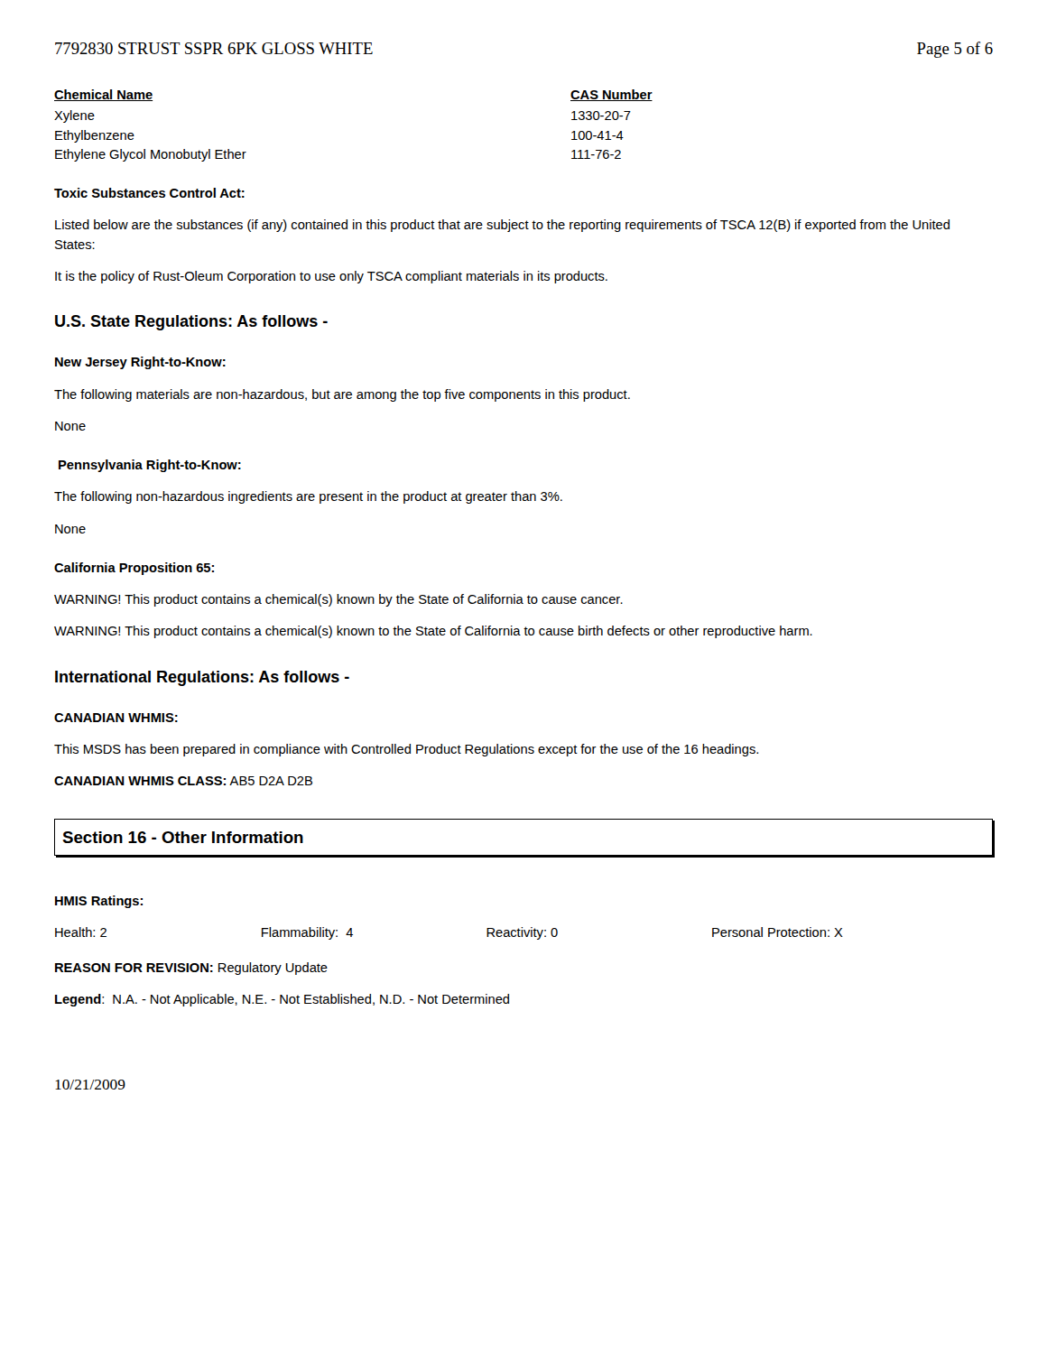7792830 STRUST SSPR 6PK GLOSS WHITE Page 5 of 6
| Chemical Name | CAS Number |
| --- | --- |
| Xylene | 1330-20-7 |
| Ethylbenzene | 100-41-4 |
| Ethylene Glycol Monobutyl Ether | 111-76-2 |
Toxic Substances Control Act:
Listed below are the substances (if any) contained in this product that are subject to the reporting requirements of TSCA 12(B) if exported from the United States:
It is the policy of Rust-Oleum Corporation to use only TSCA compliant materials in its products.
U.S. State Regulations: As follows -
New Jersey Right-to-Know:
The following materials are non-hazardous, but are among the top five components in this product.
None
Pennsylvania Right-to-Know:
The following non-hazardous ingredients are present in the product at greater than 3%.
None
California Proposition 65:
WARNING! This product contains a chemical(s) known by the State of California to cause cancer.
WARNING! This product contains a chemical(s) known to the State of California to cause birth defects or other reproductive harm.
International Regulations: As follows -
CANADIAN WHMIS:
This MSDS has been prepared in compliance with Controlled Product Regulations except for the use of the 16 headings.
CANADIAN WHMIS CLASS: AB5 D2A D2B
Section 16 - Other Information
HMIS Ratings:
Health: 2 Flammability: 4 Reactivity: 0 Personal Protection: X
REASON FOR REVISION: Regulatory Update
Legend: N.A. - Not Applicable, N.E. - Not Established, N.D. - Not Determined
10/21/2009